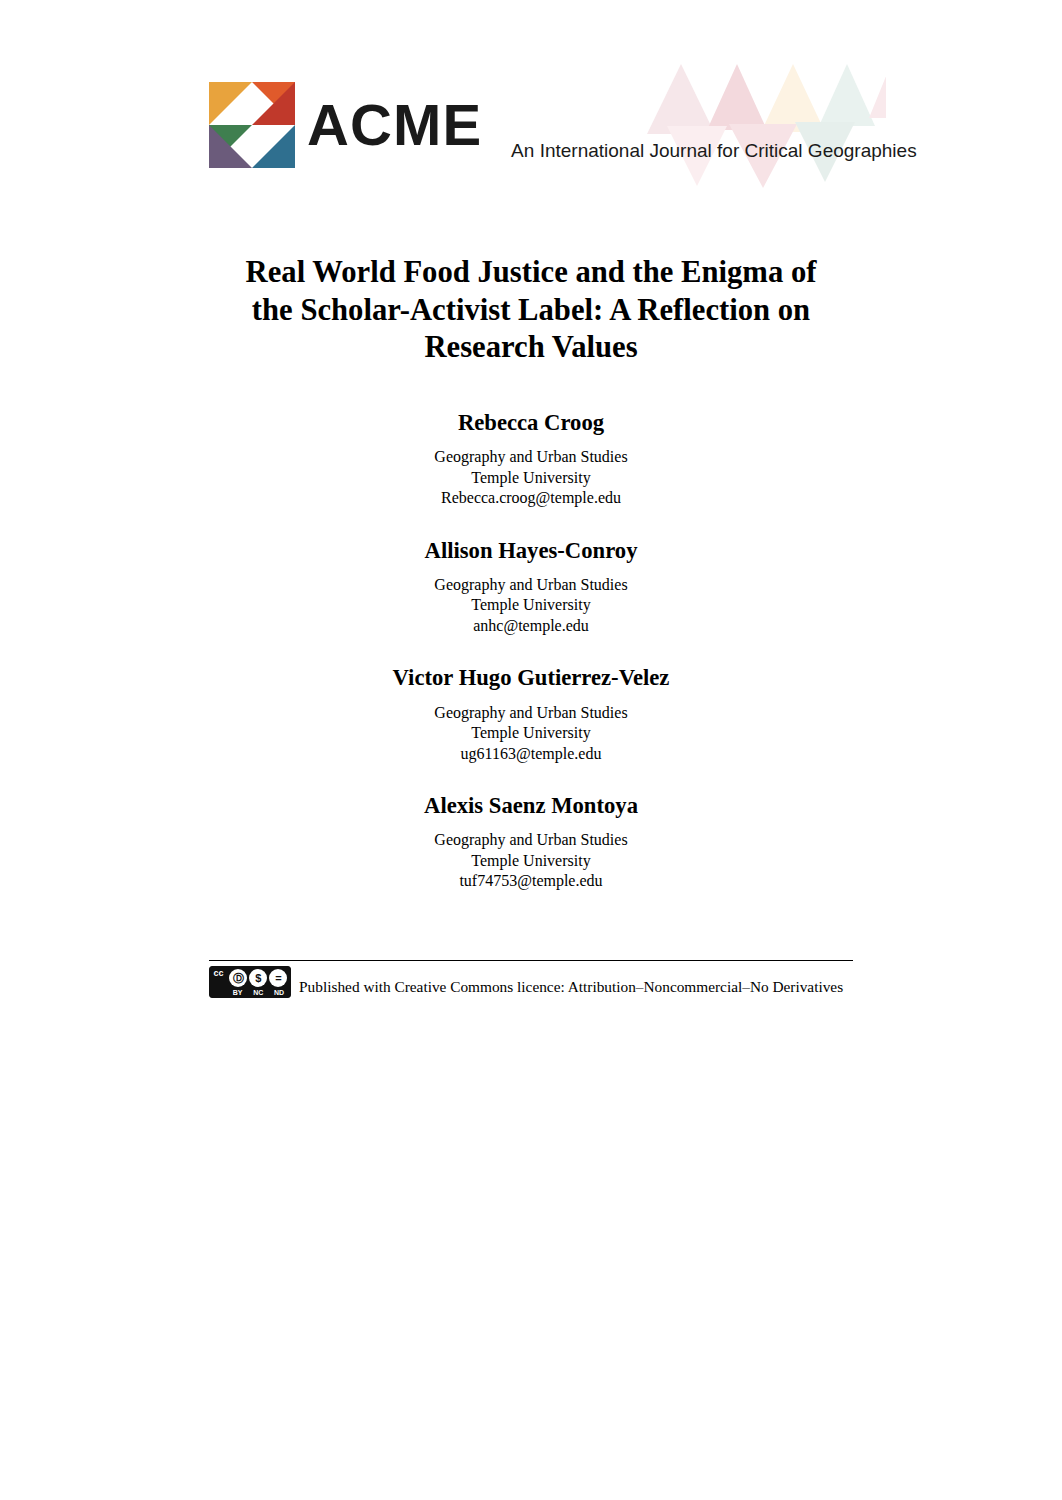ACME
An International Journal for Critical Geographies
Real World Food Justice and the Enigma of the Scholar-Activist Label: A Reflection on Research Values
Rebecca Croog
Geography and Urban Studies
Temple University
Rebecca.croog@temple.edu
Allison Hayes-Conroy
Geography and Urban Studies
Temple University
anhc@temple.edu
Victor Hugo Gutierrez-Velez
Geography and Urban Studies
Temple University
ug61163@temple.edu
Alexis Saenz Montoya
Geography and Urban Studies
Temple University
tuf74753@temple.edu
cc
Ⓓ $ =
BY NC ND
Published with Creative Commons licence: Attribution–Noncommercial–No Derivatives